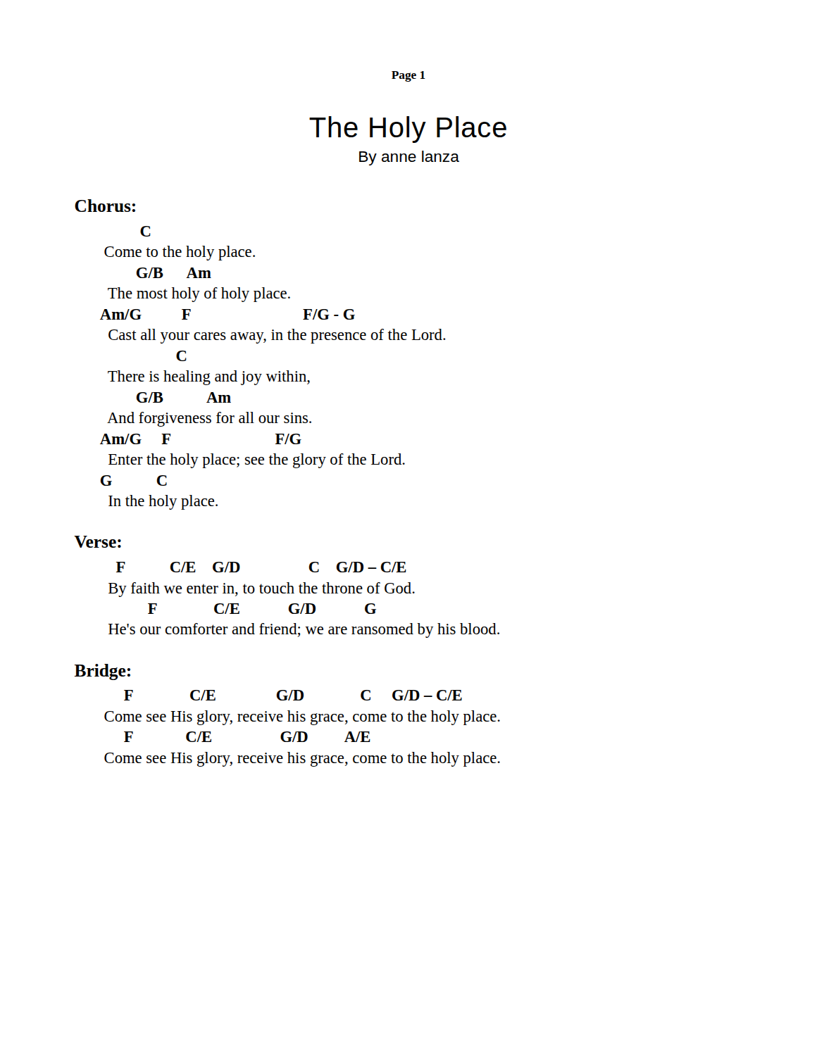Page 1
The Holy Place
By anne lanza
Chorus:
          C
 Come to the holy place.
         G/B      Am
  The most holy of holy place.
Am/G          F                            F/G - G
  Cast all your cares away, in the presence of the Lord.
                   C
  There is healing and joy within,
         G/B           Am
  And forgiveness for all our sins.
Am/G     F                          F/G
  Enter the holy place; see the glory of the Lord.
G           C
  In the holy place.
Verse:
    F           C/E    G/D                 C    G/D – C/E
  By faith we enter in, to touch the throne of God.
            F              C/E            G/D            G
  He's our comforter and friend; we are ransomed by his blood.
Bridge:
      F              C/E               G/D              C     G/D – C/E
 Come see His glory, receive his grace, come to the holy place.
      F             C/E                 G/D         A/E
 Come see His glory, receive his grace, come to the holy place.